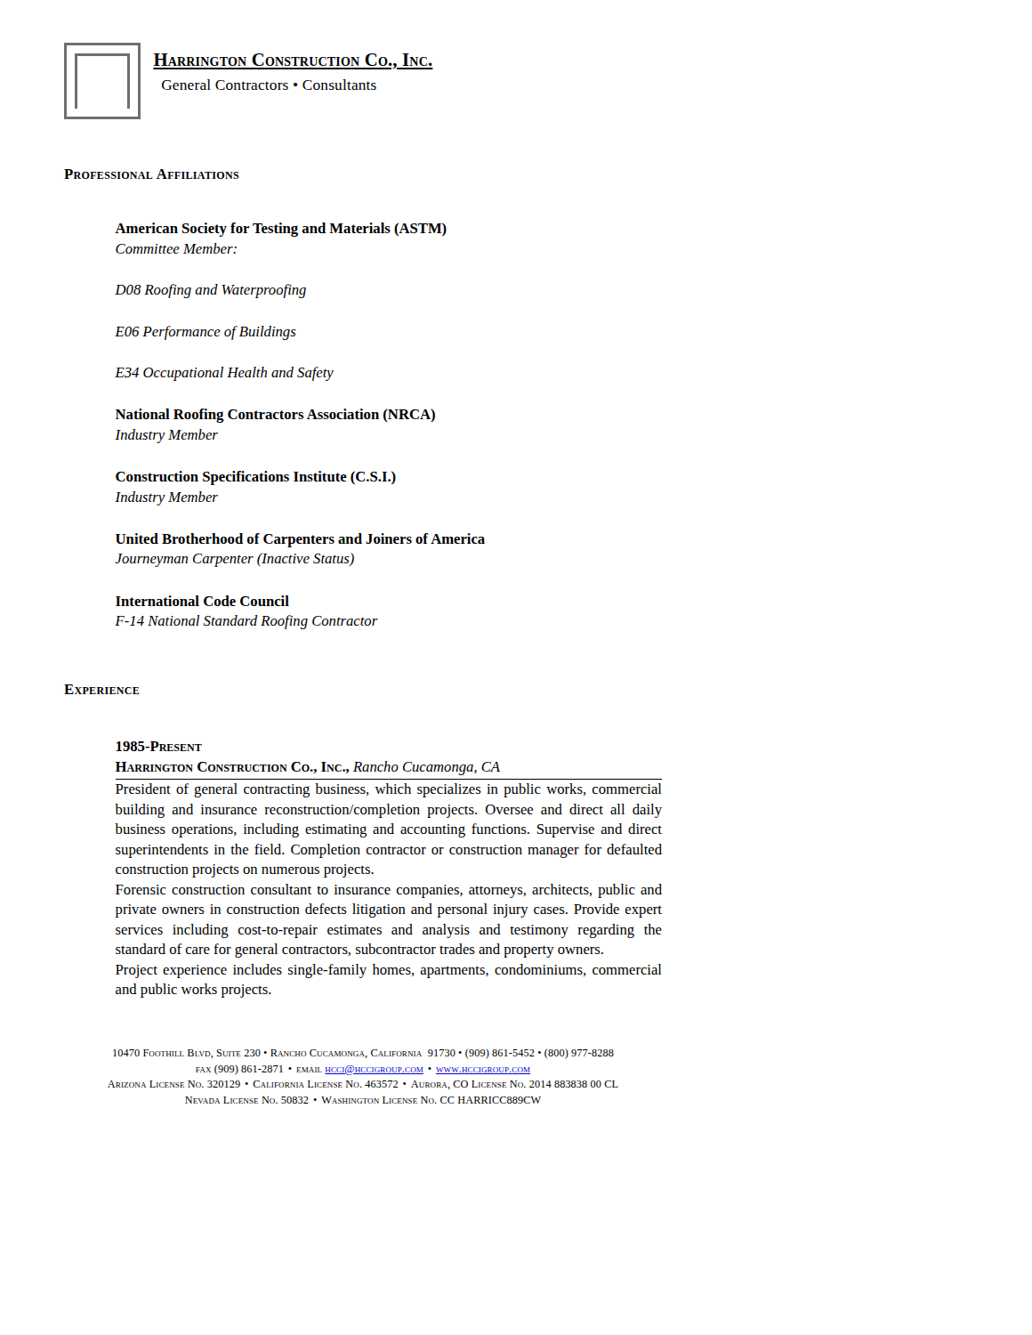Harrington Construction Co., Inc.
General Contractors • Consultants
Professional Affiliations
American Society for Testing and Materials (ASTM)
Committee Member:
D08 Roofing and Waterproofing
E06 Performance of Buildings
E34 Occupational Health and Safety
National Roofing Contractors Association (NRCA)
Industry Member
Construction Specifications Institute (C.S.I.)
Industry Member
United Brotherhood of Carpenters and Joiners of America
Journeyman Carpenter (Inactive Status)
International Code Council
F-14 National Standard Roofing Contractor
Experience
1985-Present
Harrington Construction Co., Inc., Rancho Cucamonga, CA
President of general contracting business, which specializes in public works, commercial building and insurance reconstruction/completion projects. Oversee and direct all daily business operations, including estimating and accounting functions. Supervise and direct superintendents in the field. Completion contractor or construction manager for defaulted construction projects on numerous projects.
Forensic construction consultant to insurance companies, attorneys, architects, public and private owners in construction defects litigation and personal injury cases. Provide expert services including cost-to-repair estimates and analysis and testimony regarding the standard of care for general contractors, subcontractor trades and property owners.
Project experience includes single-family homes, apartments, condominiums, commercial and public works projects.
10470 Foothill Blvd, Suite 230 • Rancho Cucamonga, California 91730 • (909) 861-5452 • (800) 977-8288
fax (909) 861-2871•email hcci@hccigroup.com•www.hccigroup.com
Arizona License No. 320129•California License No. 463572•Aurora, CO License No. 2014 883838 00 CL
Nevada License No. 50832•Washington License No. CC HARRICC889CW